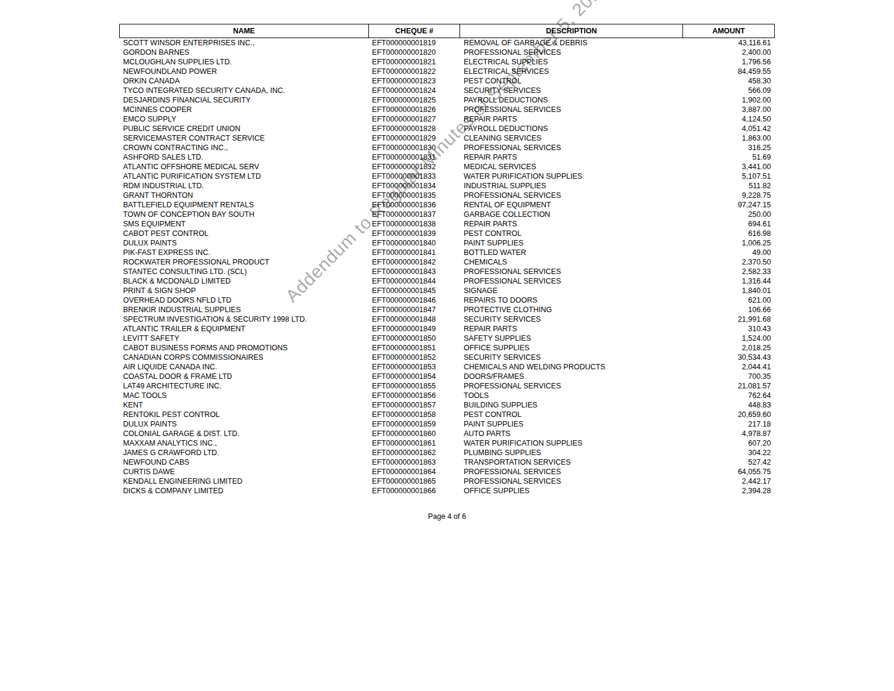Addendum to Regular Minutes of September 5, 2017
| NAME | CHEQUE # | DESCRIPTION | AMOUNT |
| --- | --- | --- | --- |
| SCOTT WINSOR ENTERPRISES INC., | EFT000000001819 | REMOVAL OF GARBAGE & DEBRIS | 43,116.61 |
| GORDON BARNES | EFT000000001820 | PROFESSIONAL SERVICES | 2,400.00 |
| MCLOUGHLAN SUPPLIES LTD. | EFT000000001821 | ELECTRICAL SUPPLIES | 1,796.56 |
| NEWFOUNDLAND POWER | EFT000000001822 | ELECTRICAL SERVICES | 84,459.55 |
| ORKIN CANADA | EFT000000001823 | PEST CONTROL | 458.30 |
| TYCO INTEGRATED SECURITY CANADA, INC. | EFT000000001824 | SECURITY SERVICES | 566.09 |
| DESJARDINS FINANCIAL SECURITY | EFT000000001825 | PAYROLL DEDUCTIONS | 1,902.00 |
| MCINNES COOPER | EFT000000001826 | PROFESSIONAL SERVICES | 3,887.00 |
| EMCO SUPPLY | EFT000000001827 | REPAIR PARTS | 4,124.50 |
| PUBLIC SERVICE CREDIT UNION | EFT000000001828 | PAYROLL DEDUCTIONS | 4,051.42 |
| SERVICEMASTER CONTRACT SERVICE | EFT000000001829 | CLEANING SERVICES | 1,863.00 |
| CROWN CONTRACTING INC., | EFT000000001830 | PROFESSIONAL SERVICES | 316.25 |
| ASHFORD SALES LTD. | EFT000000001831 | REPAIR PARTS | 51.69 |
| ATLANTIC OFFSHORE MEDICAL SERV | EFT000000001832 | MEDICAL SERVICES | 3,441.00 |
| ATLANTIC PURIFICATION SYSTEM LTD | EFT000000001833 | WATER PURIFICATION SUPPLIES | 5,107.51 |
| RDM INDUSTRIAL LTD. | EFT000000001834 | INDUSTRIAL SUPPLIES | 511.82 |
| GRANT THORNTON | EFT000000001835 | PROFESSIONAL SERVICES | 9,228.75 |
| BATTLEFIELD EQUIPMENT RENTALS | EFT000000001836 | RENTAL OF EQUIPMENT | 97,247.15 |
| TOWN OF CONCEPTION BAY SOUTH | EFT000000001837 | GARBAGE COLLECTION | 250.00 |
| SMS EQUIPMENT | EFT000000001838 | REPAIR PARTS | 694.61 |
| CABOT PEST CONTROL | EFT000000001839 | PEST CONTROL | 616.98 |
| DULUX PAINTS | EFT000000001840 | PAINT SUPPLIES | 1,006.25 |
| PIK-FAST EXPRESS INC. | EFT000000001841 | BOTTLED WATER | 49.00 |
| ROCKWATER PROFESSIONAL PRODUCT | EFT000000001842 | CHEMICALS | 2,370.50 |
| STANTEC CONSULTING LTD. (SCL) | EFT000000001843 | PROFESSIONAL SERVICES | 2,582.33 |
| BLACK & MCDONALD LIMITED | EFT000000001844 | PROFESSIONAL SERVICES | 1,316.44 |
| PRINT & SIGN SHOP | EFT000000001845 | SIGNAGE | 1,840.01 |
| OVERHEAD DOORS NFLD LTD | EFT000000001846 | REPAIRS TO DOORS | 621.00 |
| BRENKIR INDUSTRIAL SUPPLIES | EFT000000001847 | PROTECTIVE CLOTHING | 106.66 |
| SPECTRUM INVESTIGATION & SECURITY 1998 LTD. | EFT000000001848 | SECURITY SERVICES | 21,991.68 |
| ATLANTIC TRAILER & EQUIPMENT | EFT000000001849 | REPAIR PARTS | 310.43 |
| LEVITT SAFETY | EFT000000001850 | SAFETY SUPPLIES | 1,524.00 |
| CABOT BUSINESS FORMS AND PROMOTIONS | EFT000000001851 | OFFICE SUPPLIES | 2,018.25 |
| CANADIAN CORPS COMMISSIONAIRES | EFT000000001852 | SECURITY SERVICES | 30,534.43 |
| AIR LIQUIDE CANADA INC. | EFT000000001853 | CHEMICALS AND WELDING PRODUCTS | 2,044.41 |
| COASTAL DOOR & FRAME LTD | EFT000000001854 | DOORS/FRAMES | 700.35 |
| LAT49 ARCHITECTURE INC. | EFT000000001855 | PROFESSIONAL SERVICES | 21,081.57 |
| MAC TOOLS | EFT000000001856 | TOOLS | 762.64 |
| KENT | EFT000000001857 | BUILDING SUPPLIES | 448.83 |
| RENTOKIL PEST CONTROL | EFT000000001858 | PEST CONTROL | 20,659.60 |
| DULUX PAINTS | EFT000000001859 | PAINT SUPPLIES | 217.18 |
| COLONIAL GARAGE & DIST. LTD. | EFT000000001860 | AUTO PARTS | 4,978.87 |
| MAXXAM ANALYTICS INC., | EFT000000001861 | WATER PURIFICATION SUPPLIES | 607.20 |
| JAMES G CRAWFORD LTD. | EFT000000001862 | PLUMBING SUPPLIES | 304.22 |
| NEWFOUND CABS | EFT000000001863 | TRANSPORTATION SERVICES | 527.42 |
| CURTIS DAWE | EFT000000001864 | PROFESSIONAL SERVICES | 64,055.75 |
| KENDALL ENGINEERING LIMITED | EFT000000001865 | PROFESSIONAL SERVICES | 2,442.17 |
| DICKS & COMPANY LIMITED | EFT000000001866 | OFFICE SUPPLIES | 2,394.28 |
Page 4 of 6